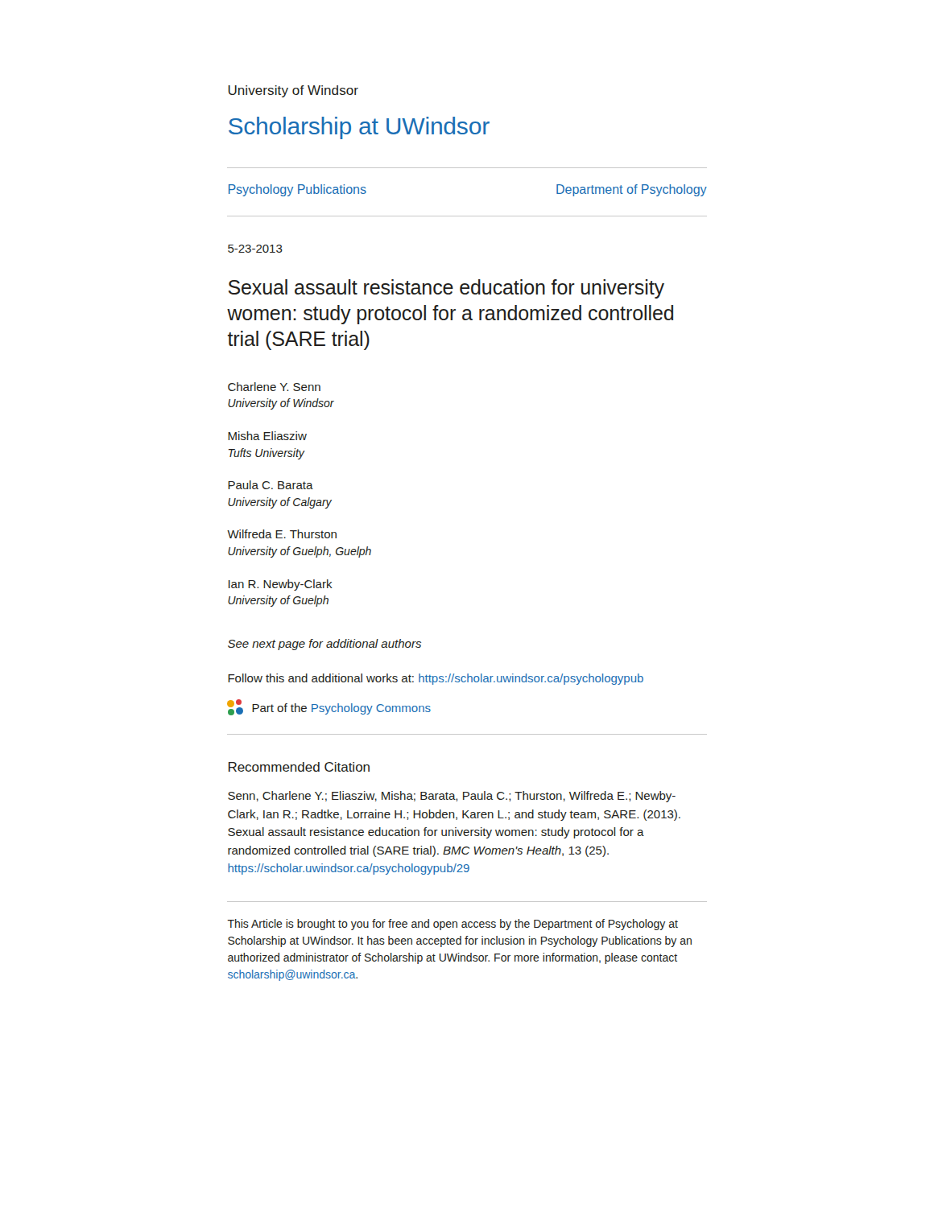University of Windsor
Scholarship at UWindsor
Psychology Publications Department of Psychology
5-23-2013
Sexual assault resistance education for university women: study protocol for a randomized controlled trial (SARE trial)
Charlene Y. Senn
University of Windsor
Misha Eliasziw
Tufts University
Paula C. Barata
University of Calgary
Wilfreda E. Thurston
University of Guelph, Guelph
Ian R. Newby-Clark
University of Guelph
See next page for additional authors
Follow this and additional works at: https://scholar.uwindsor.ca/psychologypub
Part of the Psychology Commons
Recommended Citation
Senn, Charlene Y.; Eliasziw, Misha; Barata, Paula C.; Thurston, Wilfreda E.; Newby-Clark, Ian R.; Radtke, Lorraine H.; Hobden, Karen L.; and study team, SARE. (2013). Sexual assault resistance education for university women: study protocol for a randomized controlled trial (SARE trial). BMC Women's Health, 13 (25).
https://scholar.uwindsor.ca/psychologypub/29
This Article is brought to you for free and open access by the Department of Psychology at Scholarship at UWindsor. It has been accepted for inclusion in Psychology Publications by an authorized administrator of Scholarship at UWindsor. For more information, please contact scholarship@uwindsor.ca.